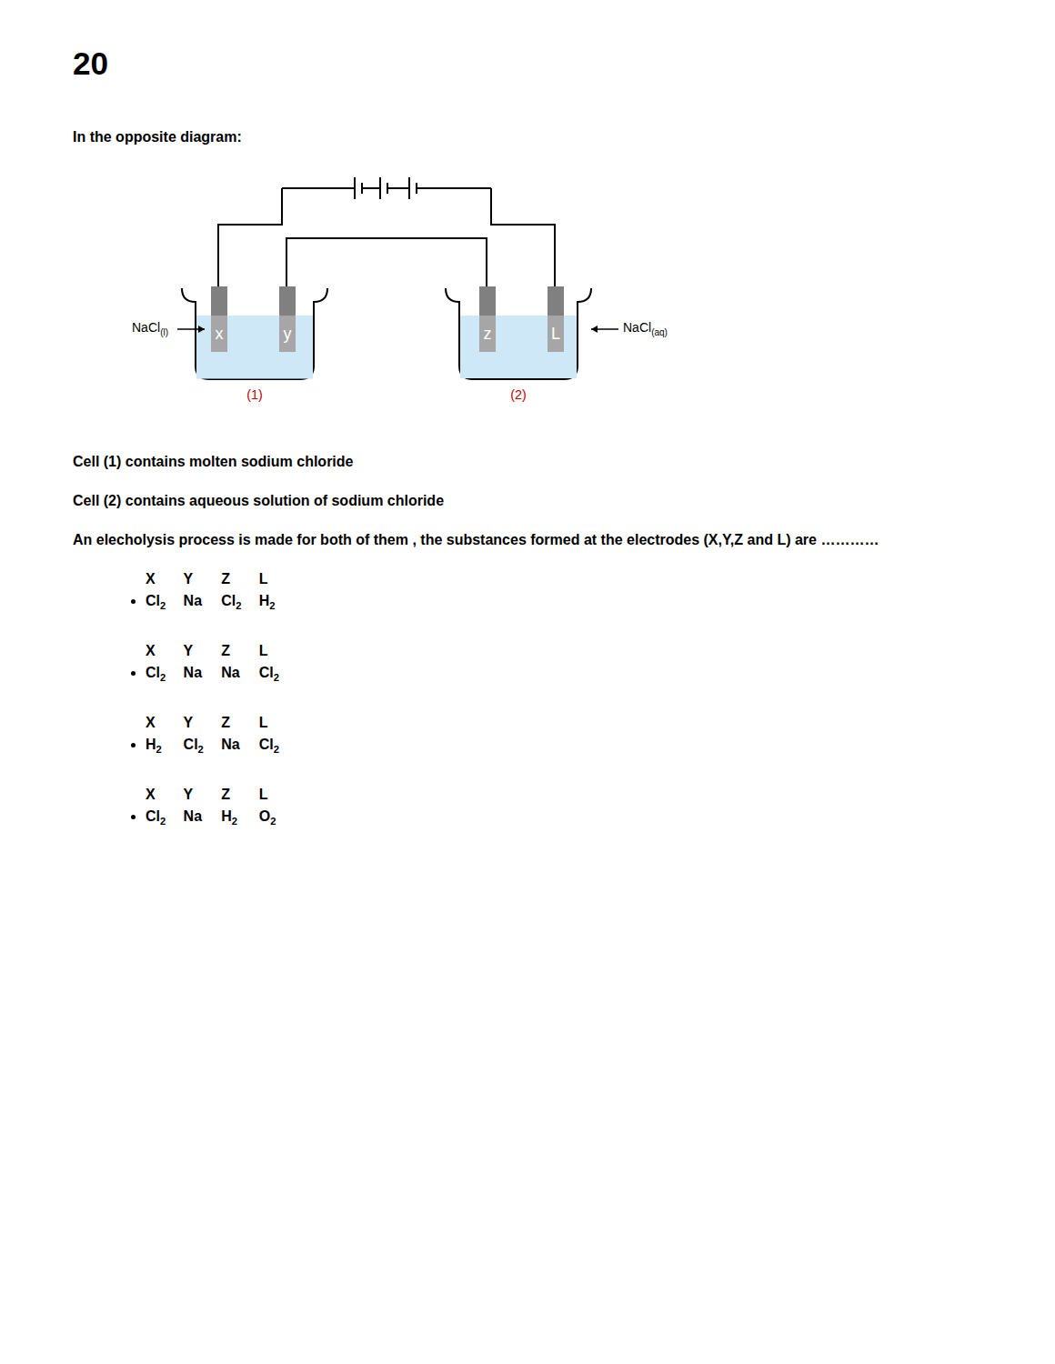20
In the opposite diagram:
x y NaCl(l) (1) z L NaCl(aq) (2)
Cell (1) contains molten sodium chloride
Cell (2) contains aqueous solution of sodium chloride
An elecholysis process is made for both of them , the substances formed at the electrodes (X,Y,Z and L) are …………
XYZL
Cl2 Na Cl2 H2
XYZL
Cl2 Na Na Cl2
XYZL
H2 Cl2 Na Cl2
XYZL
Cl2 Na H2 O2